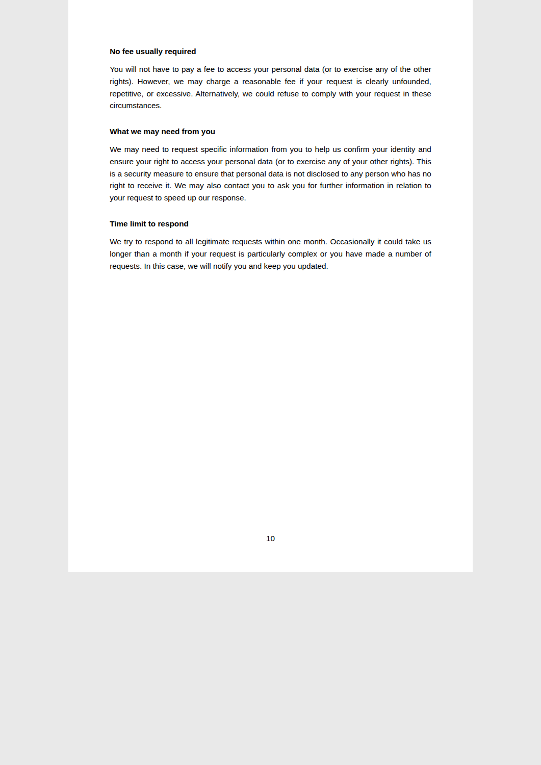No fee usually required
You will not have to pay a fee to access your personal data (or to exercise any of the other rights). However, we may charge a reasonable fee if your request is clearly unfounded, repetitive, or excessive. Alternatively, we could refuse to comply with your request in these circumstances.
What we may need from you
We may need to request specific information from you to help us confirm your identity and ensure your right to access your personal data (or to exercise any of your other rights). This is a security measure to ensure that personal data is not disclosed to any person who has no right to receive it. We may also contact you to ask you for further information in relation to your request to speed up our response.
Time limit to respond
We try to respond to all legitimate requests within one month. Occasionally it could take us longer than a month if your request is particularly complex or you have made a number of requests. In this case, we will notify you and keep you updated.
10